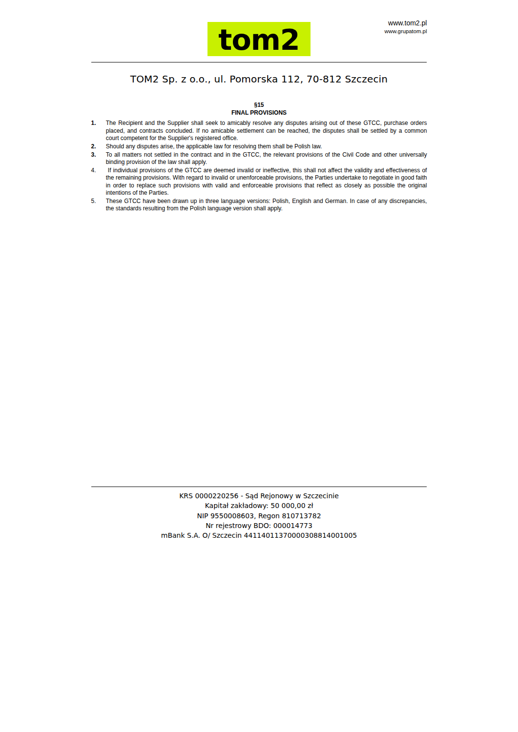www.tom2.pl
www.grupatom.pl
tom2
TOM2 Sp. z o.o., ul. Pomorska 112, 70-812 Szczecin
§15
FINAL PROVISIONS
The Recipient and the Supplier shall seek to amicably resolve any disputes arising out of these GTCC, purchase orders placed, and contracts concluded. If no amicable settlement can be reached, the disputes shall be settled by a common court competent for the Supplier's registered office.
Should any disputes arise, the applicable law for resolving them shall be Polish law.
To all matters not settled in the contract and in the GTCC, the relevant provisions of the Civil Code and other universally binding provision of the law shall apply.
If individual provisions of the GTCC are deemed invalid or ineffective, this shall not affect the validity and effectiveness of the remaining provisions. With regard to invalid or unenforceable provisions, the Parties undertake to negotiate in good faith in order to replace such provisions with valid and enforceable provisions that reflect as closely as possible the original intentions of the Parties.
These GTCC have been drawn up in three language versions: Polish, English and German. In case of any discrepancies, the standards resulting from the Polish language version shall apply.
KRS 0000220256 - Sąd Rejonowy w Szczecinie
Kapitał zakładowy: 50 000,00 zł
NIP 9550008603, Regon 810713782
Nr rejestrowy BDO: 000014773
mBank S.A. O/ Szczecin 44114011370000308814001005